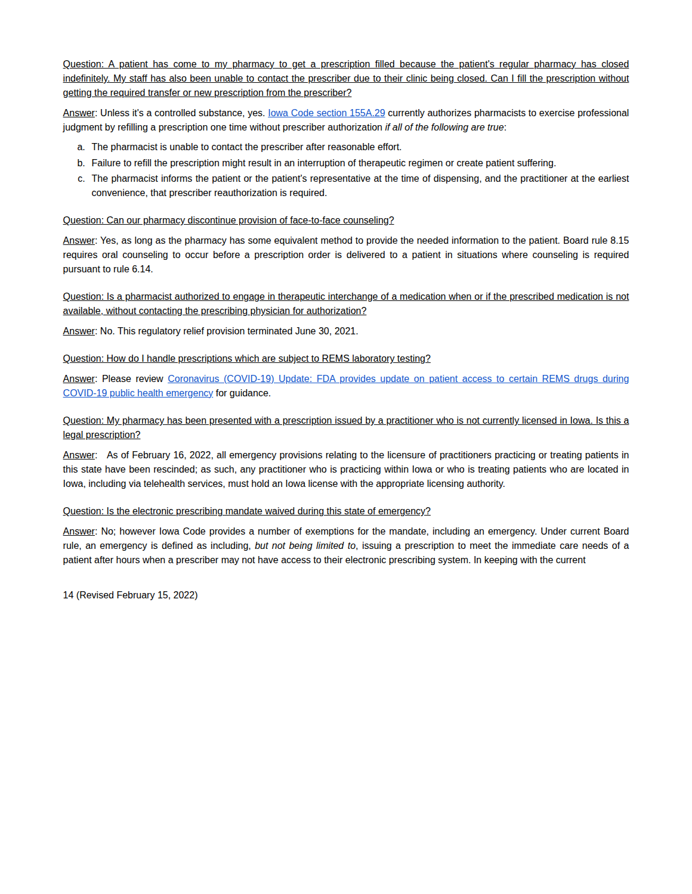Question: A patient has come to my pharmacy to get a prescription filled because the patient's regular pharmacy has closed indefinitely. My staff has also been unable to contact the prescriber due to their clinic being closed. Can I fill the prescription without getting the required transfer or new prescription from the prescriber?
Answer: Unless it's a controlled substance, yes. Iowa Code section 155A.29 currently authorizes pharmacists to exercise professional judgment by refilling a prescription one time without prescriber authorization if all of the following are true:
The pharmacist is unable to contact the prescriber after reasonable effort.
Failure to refill the prescription might result in an interruption of therapeutic regimen or create patient suffering.
The pharmacist informs the patient or the patient's representative at the time of dispensing, and the practitioner at the earliest convenience, that prescriber reauthorization is required.
Question: Can our pharmacy discontinue provision of face-to-face counseling?
Answer: Yes, as long as the pharmacy has some equivalent method to provide the needed information to the patient. Board rule 8.15 requires oral counseling to occur before a prescription order is delivered to a patient in situations where counseling is required pursuant to rule 6.14.
Question: Is a pharmacist authorized to engage in therapeutic interchange of a medication when or if the prescribed medication is not available, without contacting the prescribing physician for authorization?
Answer: No. This regulatory relief provision terminated June 30, 2021.
Question: How do I handle prescriptions which are subject to REMS laboratory testing?
Answer: Please review Coronavirus (COVID-19) Update: FDA provides update on patient access to certain REMS drugs during COVID-19 public health emergency for guidance.
Question: My pharmacy has been presented with a prescription issued by a practitioner who is not currently licensed in Iowa. Is this a legal prescription?
Answer: As of February 16, 2022, all emergency provisions relating to the licensure of practitioners practicing or treating patients in this state have been rescinded; as such, any practitioner who is practicing within Iowa or who is treating patients who are located in Iowa, including via telehealth services, must hold an Iowa license with the appropriate licensing authority.
Question: Is the electronic prescribing mandate waived during this state of emergency?
Answer: No; however Iowa Code provides a number of exemptions for the mandate, including an emergency. Under current Board rule, an emergency is defined as including, but not being limited to, issuing a prescription to meet the immediate care needs of a patient after hours when a prescriber may not have access to their electronic prescribing system. In keeping with the current
14 (Revised February 15, 2022)